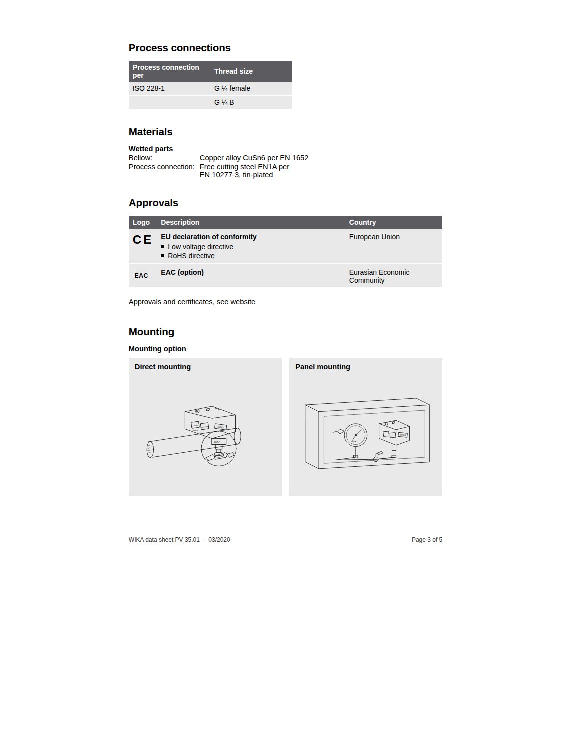Process connections
| Process connection per | Thread size |
| --- | --- |
| ISO 228-1 | G ¼ female |
| | G ¼ B |
Materials
Wetted parts
| Bellow: | Copper alloy CuSn6 per EN 1652 |
| Process connection: | Free cutting steel EN1A per EN 10277-3, tin-plated |
Approvals
| Logo | Description | Country |
| --- | --- | --- |
| C E | EU declaration of conformity Low voltage directive RoHS directive | European Union |
| EAC | EAC (option) | Eurasian Economic Community |
Approvals and certificates, see website
Mounting
Mounting option
Direct mounting
WIKA WIKA WIKA
Panel mounting
WIKA WIKA
WIKA data sheet PV 35.01 · 03/2020 Page 3 of 5